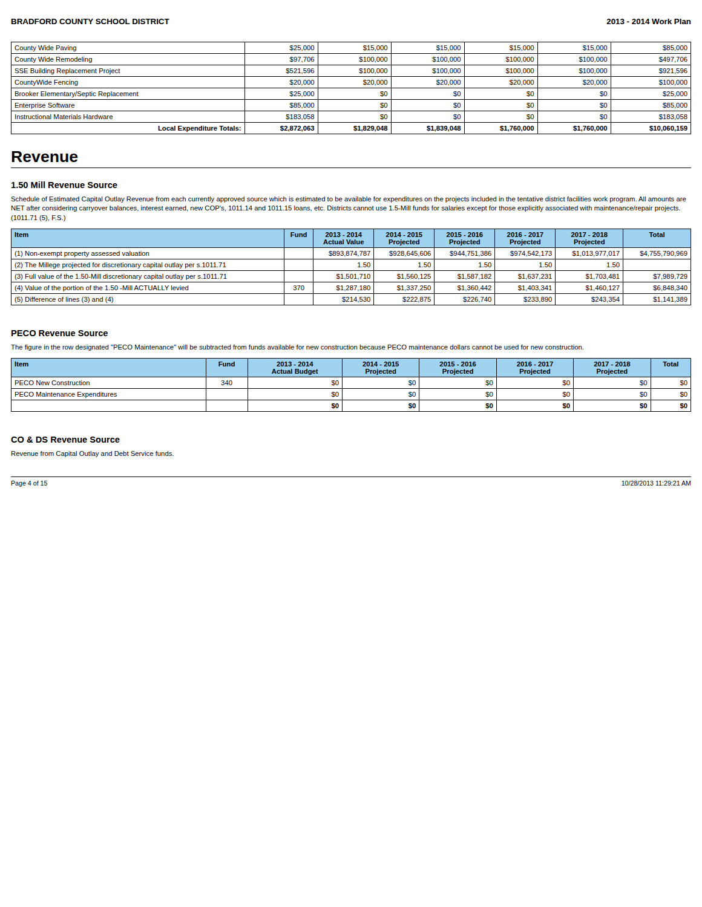BRADFORD COUNTY SCHOOL DISTRICT
2013 - 2014 Work Plan
| County Wide Paving | $25,000 | $15,000 | $15,000 | $15,000 | $15,000 | $85,000 |
| County Wide Remodeling | $97,706 | $100,000 | $100,000 | $100,000 | $100,000 | $497,706 |
| SSE Building Replacement Project | $521,596 | $100,000 | $100,000 | $100,000 | $100,000 | $921,596 |
| CountyWide Fencing | $20,000 | $20,000 | $20,000 | $20,000 | $20,000 | $100,000 |
| Brooker Elementary/Septic Replacement | $25,000 | $0 | $0 | $0 | $0 | $25,000 |
| Enterprise Software | $85,000 | $0 | $0 | $0 | $0 | $85,000 |
| Instructional Materials Hardware | $183,058 | $0 | $0 | $0 | $0 | $183,058 |
| Local Expenditure Totals: | $2,872,063 | $1,829,048 | $1,839,048 | $1,760,000 | $1,760,000 | $10,060,159 |
Revenue
1.50 Mill Revenue Source
Schedule of Estimated Capital Outlay Revenue from each currently approved source which is estimated to be available for expenditures on the projects included in the tentative district facilities work program. All amounts are NET after considering carryover balances, interest earned, new COP's, 1011.14 and 1011.15 loans, etc. Districts cannot use 1.5-Mill funds for salaries except for those explicitly associated with maintenance/repair projects. (1011.71 (5), F.S.)
| Item | Fund | 2013 - 2014 Actual Value | 2014 - 2015 Projected | 2015 - 2016 Projected | 2016 - 2017 Projected | 2017 - 2018 Projected | Total |
| --- | --- | --- | --- | --- | --- | --- | --- |
| (1) Non-exempt property assessed valuation | | $893,874,787 | $928,645,606 | $944,751,386 | $974,542,173 | $1,013,977,017 | $4,755,790,969 |
| (2) The Millege projected for discretionary capital outlay per s.1011.71 | | 1.50 | 1.50 | 1.50 | 1.50 | 1.50 | |
| (3) Full value of the 1.50-Mill discretionary capital outlay per s.1011.71 | | $1,501,710 | $1,560,125 | $1,587,182 | $1,637,231 | $1,703,481 | $7,989,729 |
| (4) Value of the portion of the 1.50 -Mill ACTUALLY levied | 370 | $1,287,180 | $1,337,250 | $1,360,442 | $1,403,341 | $1,460,127 | $6,848,340 |
| (5) Difference of lines (3) and (4) | | $214,530 | $222,875 | $226,740 | $233,890 | $243,354 | $1,141,389 |
PECO Revenue Source
The figure in the row designated "PECO Maintenance" will be subtracted from funds available for new construction because PECO maintenance dollars cannot be used for new construction.
| Item | Fund | 2013 - 2014 Actual Budget | 2014 - 2015 Projected | 2015 - 2016 Projected | 2016 - 2017 Projected | 2017 - 2018 Projected | Total |
| --- | --- | --- | --- | --- | --- | --- | --- |
| PECO New Construction | 340 | $0 | $0 | $0 | $0 | $0 | $0 |
| PECO Maintenance Expenditures | | $0 | $0 | $0 | $0 | $0 | $0 |
| | | $0 | $0 | $0 | $0 | $0 | $0 |
CO & DS Revenue Source
Revenue from Capital Outlay and Debt Service funds.
Page 4 of 15
10/28/2013 11:29:21 AM